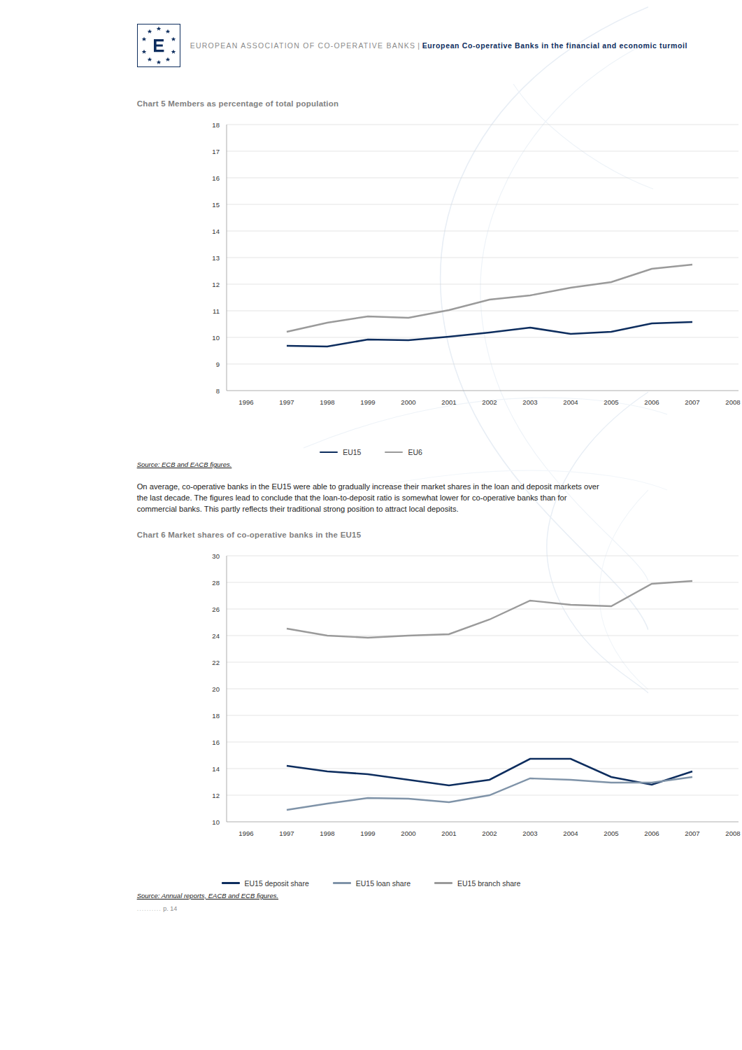EUROPEAN ASSOCIATION OF CO-OPERATIVE BANKS|European Co-operative Banks in the financial and economic turmoil
Chart 5 Members as percentage of total population
18 17 16 15 14 13 12 11 10 9 8 1996 1997 1998 1999 2000 2001 2002 2003 2004 2005 2006 2007 2008
EU15
EU6
Source: ECB and EACB figures.
On average, co-operative banks in the EU15 were able to gradually increase their market shares in the loan and deposit markets over the last decade. The figures lead to conclude that the loan-to-deposit ratio is somewhat lower for co-operative banks than for commercial banks. This partly reflects their traditional strong position to attract local deposits.
Chart 6 Market shares of co-operative banks in the EU15
30 28 26 24 22 20 18 16 14 12 10 1996 1997 1998 1999 2000 2001 2002 2003 2004 2005 2006 2007 2008
EU15 deposit share
EU15 loan share
EU15 branch share
Source: Annual reports, EACB and ECB figures.
.......... p. 14